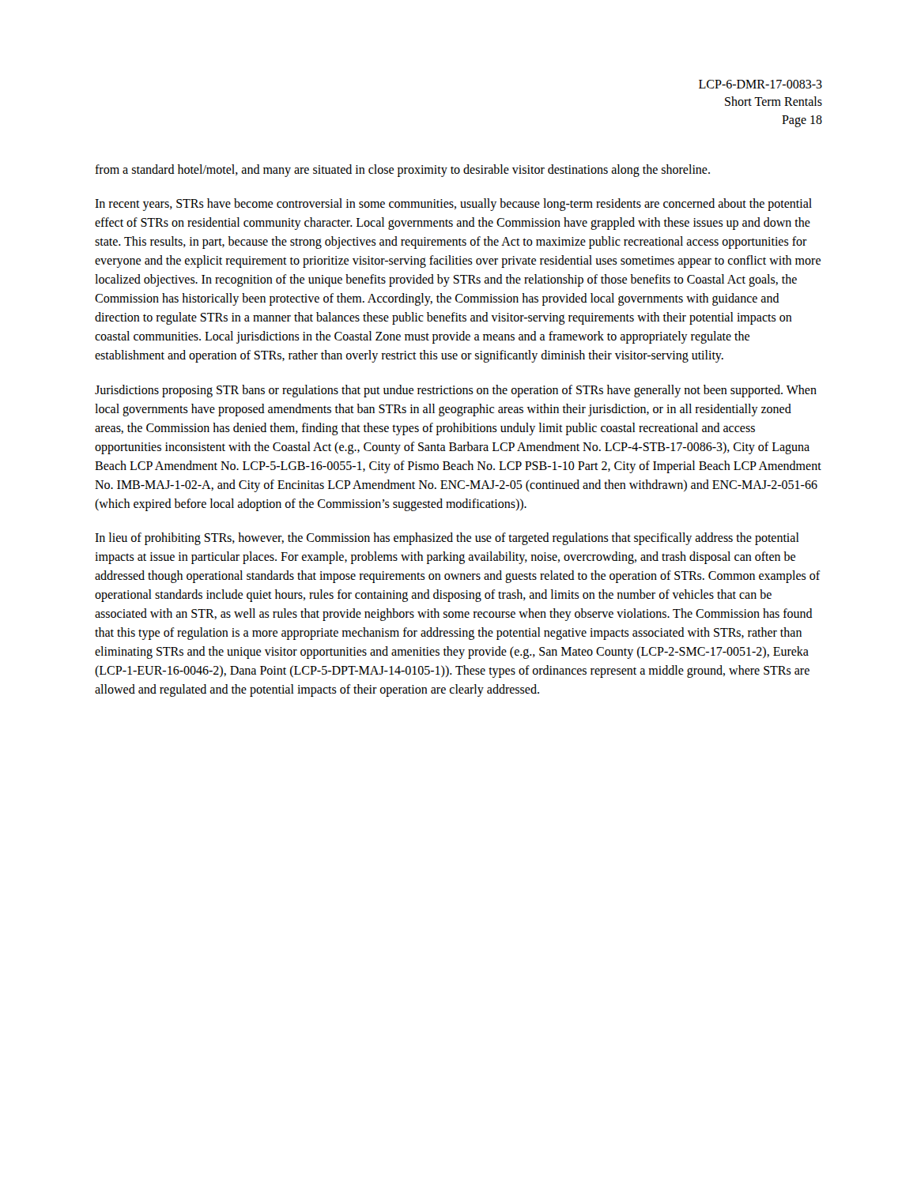LCP-6-DMR-17-0083-3
Short Term Rentals
Page 18
from a standard hotel/motel, and many are situated in close proximity to desirable visitor destinations along the shoreline.
In recent years, STRs have become controversial in some communities, usually because long-term residents are concerned about the potential effect of STRs on residential community character. Local governments and the Commission have grappled with these issues up and down the state. This results, in part, because the strong objectives and requirements of the Act to maximize public recreational access opportunities for everyone and the explicit requirement to prioritize visitor-serving facilities over private residential uses sometimes appear to conflict with more localized objectives. In recognition of the unique benefits provided by STRs and the relationship of those benefits to Coastal Act goals, the Commission has historically been protective of them. Accordingly, the Commission has provided local governments with guidance and direction to regulate STRs in a manner that balances these public benefits and visitor-serving requirements with their potential impacts on coastal communities. Local jurisdictions in the Coastal Zone must provide a means and a framework to appropriately regulate the establishment and operation of STRs, rather than overly restrict this use or significantly diminish their visitor-serving utility.
Jurisdictions proposing STR bans or regulations that put undue restrictions on the operation of STRs have generally not been supported. When local governments have proposed amendments that ban STRs in all geographic areas within their jurisdiction, or in all residentially zoned areas, the Commission has denied them, finding that these types of prohibitions unduly limit public coastal recreational and access opportunities inconsistent with the Coastal Act (e.g., County of Santa Barbara LCP Amendment No. LCP-4-STB-17-0086-3), City of Laguna Beach LCP Amendment No. LCP-5-LGB-16-0055-1, City of Pismo Beach No. LCP PSB-1-10 Part 2, City of Imperial Beach LCP Amendment No. IMB-MAJ-1-02-A, and City of Encinitas LCP Amendment No. ENC-MAJ-2-05 (continued and then withdrawn) and ENC-MAJ-2-051-66 (which expired before local adoption of the Commission’s suggested modifications)).
In lieu of prohibiting STRs, however, the Commission has emphasized the use of targeted regulations that specifically address the potential impacts at issue in particular places. For example, problems with parking availability, noise, overcrowding, and trash disposal can often be addressed though operational standards that impose requirements on owners and guests related to the operation of STRs. Common examples of operational standards include quiet hours, rules for containing and disposing of trash, and limits on the number of vehicles that can be associated with an STR, as well as rules that provide neighbors with some recourse when they observe violations. The Commission has found that this type of regulation is a more appropriate mechanism for addressing the potential negative impacts associated with STRs, rather than eliminating STRs and the unique visitor opportunities and amenities they provide (e.g., San Mateo County (LCP-2-SMC-17-0051-2), Eureka (LCP-1-EUR-16-0046-2), Dana Point (LCP-5-DPT-MAJ-14-0105-1)). These types of ordinances represent a middle ground, where STRs are allowed and regulated and the potential impacts of their operation are clearly addressed.